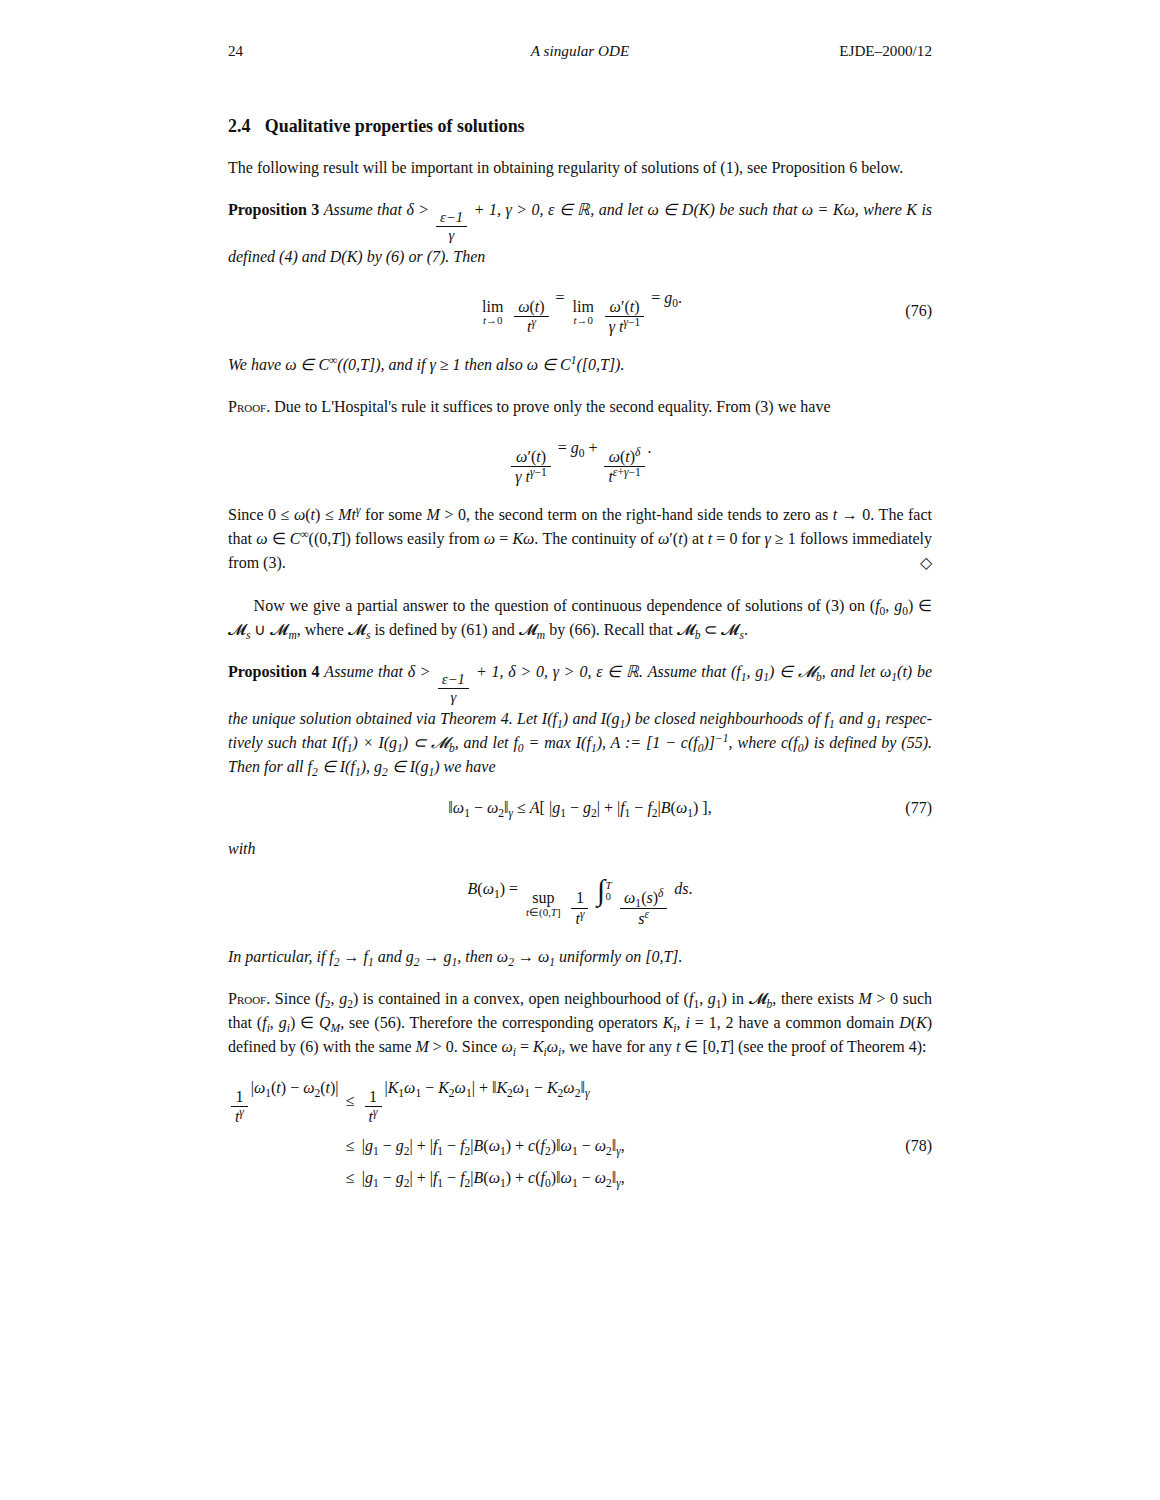24 A singular ODE EJDE–2000/12
2.4 Qualitative properties of solutions
The following result will be important in obtaining regularity of solutions of (1), see Proposition 6 below.
Proposition 3 Assume that δ > ε−1 γ + 1, γ > 0, ε ∈ ℝ, and let ω ∈ D(K) be such that ω = Kω, where K is defined (4) and D(K) by (6) or (7). Then
lim t→0 ω(t) tγ = lim t→0 ω′(t) γ tγ−1 = g0. (76)
We have ω ∈ C∞((0,T]), and if γ ≥ 1 then also ω ∈ C1([0,T]).
Proof. Due to L'Hospital's rule it suffices to prove only the second equality. From (3) we have
ω′(t) γ tγ−1 = g0 + ω(t)δ tε+γ−1.
Since 0 ≤ ω(t) ≤ Mtγ for some M > 0, the second term on the right-hand side tends to zero as t → 0. The fact that ω ∈ C∞((0,T]) follows easily from ω = Kω. The continuity of ω′(t) at t = 0 for γ ≥ 1 follows immediately from (3). ◇
Now we give a partial answer to the question of continuous dependence of solutions of (3) on (f0, g0) ∈ 𝓜s ∪ 𝓜m, where 𝓜s is defined by (61) and 𝓜m by (66). Recall that 𝓜b ⊂ 𝓜s.
Proposition 4 Assume that δ > ε−1 γ + 1, δ > 0, γ > 0, ε ∈ ℝ. Assume that (f1, g1) ∈ 𝓜b, and let ω1(t) be the unique solution obtained via Theorem 4. Let I(f1) and I(g1) be closed neighbourhoods of f1 and g1 respectively such that I(f1) × I(g1) ⊂ 𝓜b, and let f0 = max I(f1), A := [1 − c(f0)]−1, where c(f0) is defined by (55). Then for all f2 ∈ I(f1), g2 ∈ I(g1) we have
‖ω1 − ω2‖γ ≤ A[ |g1 − g2| + |f1 − f2|B(ω1) ], (77)
with
B(ω1) = sup t∈(0,T] 1 tγ ∫T 0 ω1(s)δ sε ds.
In particular, if f2 → f1 and g2 → g1, then ω2 → ω1 uniformly on [0,T].
Proof. Since (f2, g2) is contained in a convex, open neighbourhood of (f1, g1) in 𝓜b, there exists M > 0 such that (fi, gi) ∈ QM, see (56). Therefore the corresponding operators Ki, i = 1, 2 have a common domain D(K) defined by (6) with the same M > 0. Since ωi = Kiωi, we have for any t ∈ [0,T] (see the proof of Theorem 4):
1 tγ|ω1(t) − ω2(t)| ≤ 1 tγ|K1ω1 − K2ω1| + ‖K2ω1 − K2ω2‖γ ≤ |g1 − g2| + |f1 − f2|B(ω1) + c(f2)‖ω1 − ω2‖γ, (78) ≤ |g1 − g2| + |f1 − f2|B(ω1) + c(f0)‖ω1 − ω2‖γ,